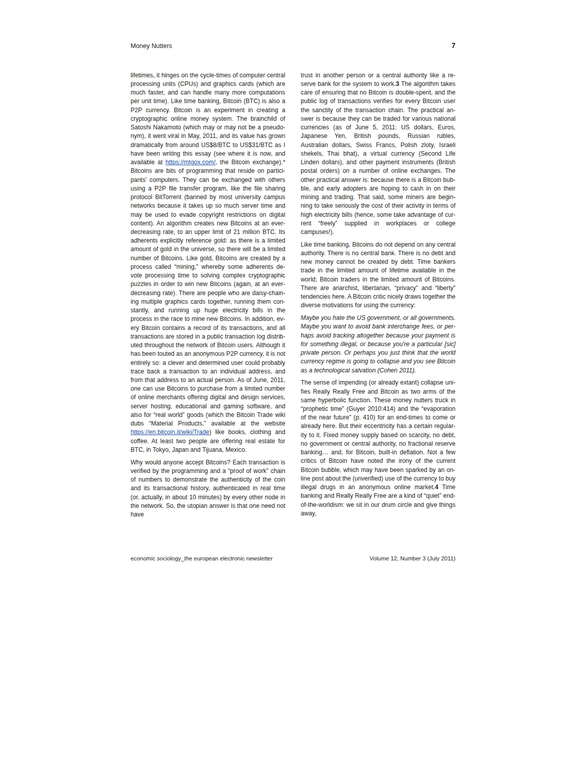Money Nutters
7
lifetimes, it hinges on the cycle-times of computer central processing units (CPUs) and graphics cards (which are much faster, and can handle many more computations per unit time). Like time banking, Bitcoin (BTC) is also a P2P currency. Bitcoin is an experiment in creating a cryptographic online money system. The brainchild of Satoshi Nakamoto (which may or may not be a pseudonym), it went viral in May, 2011, and its value has grown dramatically from around US$8/BTC to US$31/BTC as I have been writing this essay (see where it is now, and available at https://mtgox.com/, the Bitcoin exchange).* Bitcoins are bits of programming that reside on participants' computers. They can be exchanged with others using a P2P file transfer program, like the file sharing protocol BitTorrent (banned by most university campus networks because it takes up so much server time and may be used to evade copyright restrictions on digital content). An algorithm creates new Bitcoins at an ever-decreasing rate, to an upper limit of 21 million BTC. Its adherents explicitly reference gold: as there is a limited amount of gold in the universe, so there will be a limited number of Bitcoins. Like gold, Bitcoins are created by a process called “mining,” whereby some adherents devote processing time to solving complex cryptographic puzzles in order to win new Bitcoins (again, at an ever-decreasing rate). There are people who are daisy-chaining multiple graphics cards together, running them constantly, and running up huge electricity bills in the process in the race to mine new Bitcoins. In addition, every Bitcoin contains a record of its transactions, and all transactions are stored in a public transaction log distributed throughout the network of Bitcoin users. Although it has been touted as an anonymous P2P currency, it is not entirely so: a clever and determined user could probably trace back a transaction to an individual address, and from that address to an actual person. As of June, 2011, one can use Bitcoins to purchase from a limited number of online merchants offering digital and design services, server hosting, educational and gaming software, and also for “real world” goods (which the Bitcoin Trade wiki dubs “Material Products,” available at the website https://en.bitcoin.it/wiki/Trade) like books, clothing and coffee. At least two people are offering real estate for BTC, in Tokyo, Japan and Tijuana, Mexico.
Why would anyone accept Bitcoins? Each transaction is verified by the programming and a “proof of work” chain of numbers to demonstrate the authenticity of the coin and its transactional history, authenticated in real time (or, actually, in about 10 minutes) by every other node in the network. So, the utopian answer is that one need not have
trust in another person or a central authority like a reserve bank for the system to work.3 The algorithm takes care of ensuring that no Bitcoin is double-spent, and the public log of transactions verifies for every Bitcoin user the sanctity of the transaction chain. The practical answer is because they can be traded for various national currencies (as of June 5, 2011: US dollars, Euros, Japanese Yen, British pounds, Russian rubles, Australian dollars, Swiss Francs, Polish zloty, Israeli shekels, Thai bhat), a virtual currency (Second Life Linden dollars), and other payment instruments (British postal orders) on a number of online exchanges. The other practical answer is: because there is a Bitcoin bubble, and early adopters are hoping to cash in on their mining and trading. That said, some miners are beginning to take seriously the cost of their activity in terms of high electricity bills (hence, some take advantage of current “freely” supplied in workplaces or college campuses!).
Like time banking, Bitcoins do not depend on any central authority. There is no central bank. There is no debt and new money cannot be created by debt. Time bankers trade in the limited amount of lifetime available in the world; Bitcoin traders in the limited amount of Bitcoins. There are anarchist, libertarian, “privacy” and “liberty” tendencies here. A Bitcoin critic nicely draws together the diverse motivations for using the currency:
Maybe you hate the US government, or all governments. Maybe you want to avoid bank interchange fees, or perhaps avoid tracking altogether because your payment is for something illegal, or because you're a particular [sic] private person. Or perhaps you just think that the world currency regime is going to collapse and you see Bitcoin as a technological salvation (Cohen 2011).
The sense of impending (or already extant) collapse unifies Really Really Free and Bitcoin as two arms of the same hyperbolic function. These money nutters truck in “prophetic time” (Guyer 2010:414) and the “evaporation of the near future” (p. 410) for an end-times to come or already here. But their eccentricity has a certain regularity to it. Fixed money supply based on scarcity, no debt, no government or central authority, no fractional reserve banking… and, for Bitcoin, built-in deflation. Not a few critics of Bitcoin have noted the irony of the current Bitcoin bubble, which may have been sparked by an online post about the (unverified) use of the currency to buy illegal drugs in an anonymous online market.4 Time banking and Really Really Free are a kind of “quiet” end-of-the-worldism: we sit in our drum circle and give things away,
economic sociology_the european electronic newsletter
Volume 12, Number 3 (July 2011)